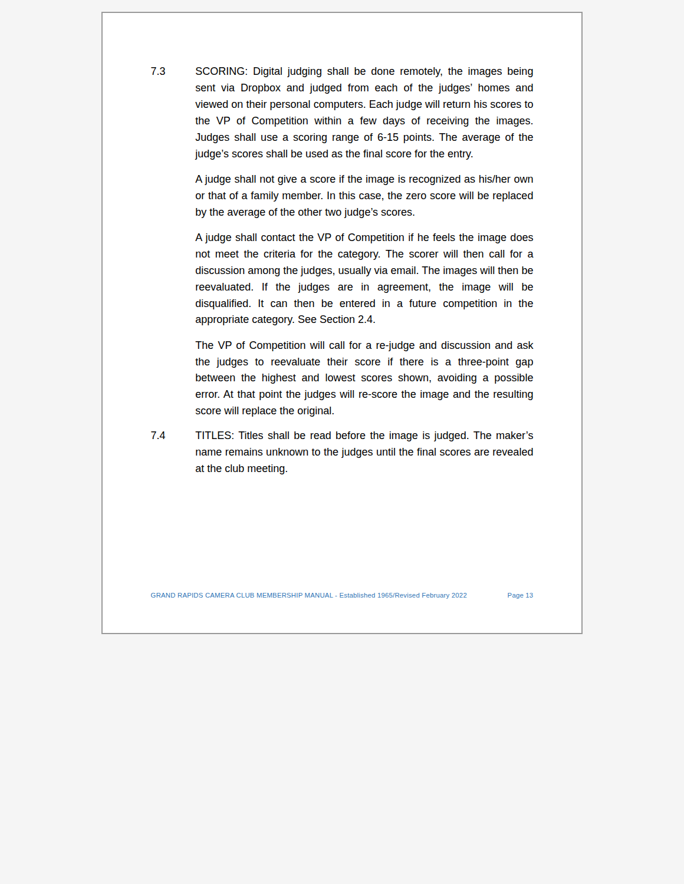7.3
Scoring: Digital judging shall be done remotely, the images being sent via Dropbox and judged from each of the judges’ homes and viewed on their personal computers. Each judge will return his scores to the VP of Competition within a few days of receiving the images. Judges shall use a scoring range of 6-15 points. The average of the judge’s scores shall be used as the final score for the entry.
A judge shall not give a score if the image is recognized as his/her own or that of a family member. In this case, the zero score will be replaced by the average of the other two judge’s scores.
A judge shall contact the VP of Competition if he feels the image does not meet the criteria for the category. The scorer will then call for a discussion among the judges, usually via email. The images will then be reevaluated. If the judges are in agreement, the image will be disqualified. It can then be entered in a future competition in the appropriate category. See Section 2.4.
The VP of Competition will call for a re-judge and discussion and ask the judges to reevaluate their score if there is a three-point gap between the highest and lowest scores shown, avoiding a possible error. At that point the judges will re-score the image and the resulting score will replace the original.
7.4
Titles: Titles shall be read before the image is judged. The maker’s name remains unknown to the judges until the final scores are revealed at the club meeting.
GRAND RAPIDS CAMERA CLUB MEMBERSHIP MANUAL - Established 1965/Revised February 2022
Page 13